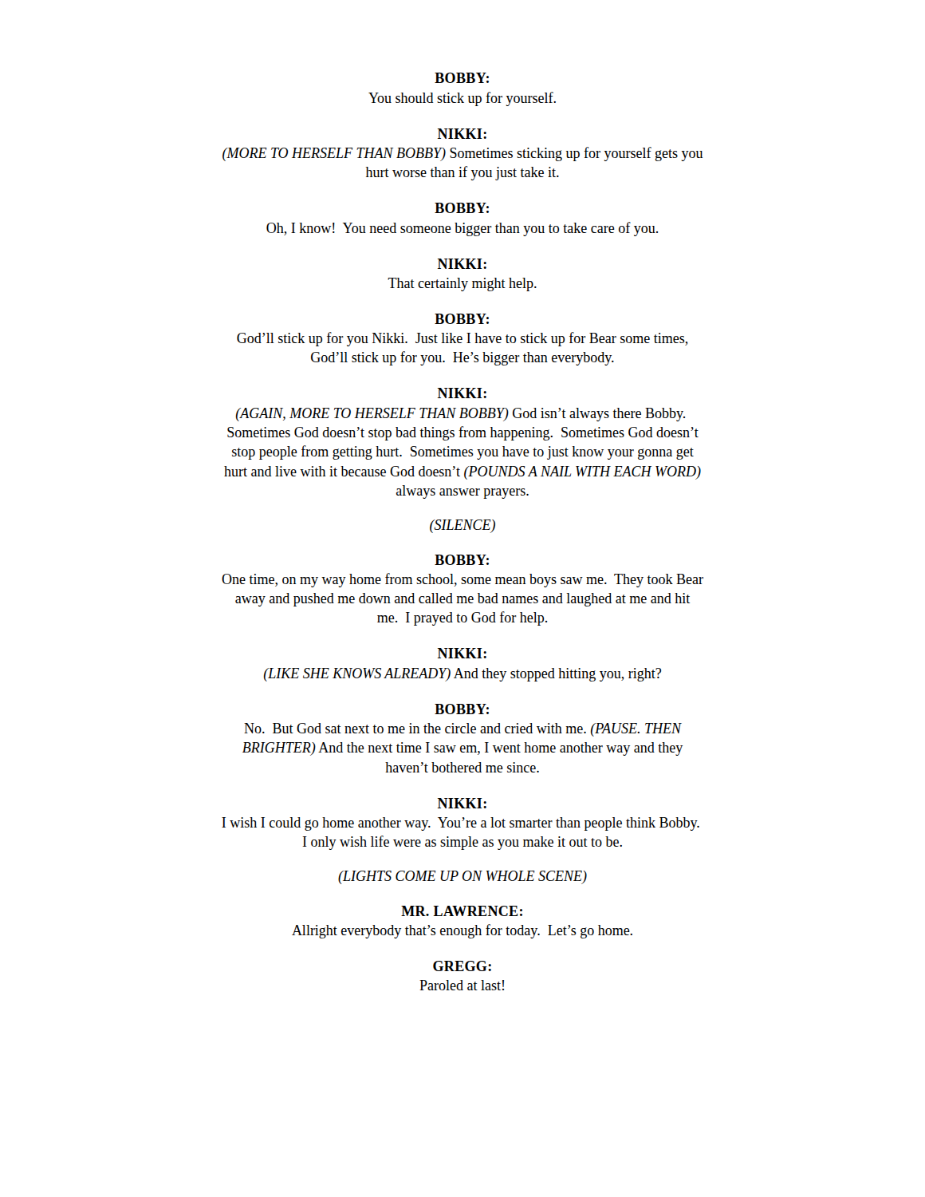BOBBY:
You should stick up for yourself.
NIKKI:
(MORE TO HERSELF THAN BOBBY) Sometimes sticking up for yourself gets you hurt worse than if you just take it.
BOBBY:
Oh, I know! You need someone bigger than you to take care of you.
NIKKI:
That certainly might help.
BOBBY:
God’ll stick up for you Nikki. Just like I have to stick up for Bear some times, God’ll stick up for you. He’s bigger than everybody.
NIKKI:
(AGAIN, MORE TO HERSELF THAN BOBBY) God isn’t always there Bobby. Sometimes God doesn’t stop bad things from happening. Sometimes God doesn’t stop people from getting hurt. Sometimes you have to just know your gonna get hurt and live with it because God doesn’t (POUNDS A NAIL WITH EACH WORD) always answer prayers.
(SILENCE)
BOBBY:
One time, on my way home from school, some mean boys saw me. They took Bear away and pushed me down and called me bad names and laughed at me and hit me. I prayed to God for help.
NIKKI:
(LIKE SHE KNOWS ALREADY) And they stopped hitting you, right?
BOBBY:
No. But God sat next to me in the circle and cried with me. (PAUSE. THEN BRIGHTER) And the next time I saw em, I went home another way and they haven’t bothered me since.
NIKKI:
I wish I could go home another way. You’re a lot smarter than people think Bobby. I only wish life were as simple as you make it out to be.
(LIGHTS COME UP ON WHOLE SCENE)
MR. LAWRENCE:
Allright everybody that’s enough for today. Let’s go home.
GREGG:
Paroled at last!